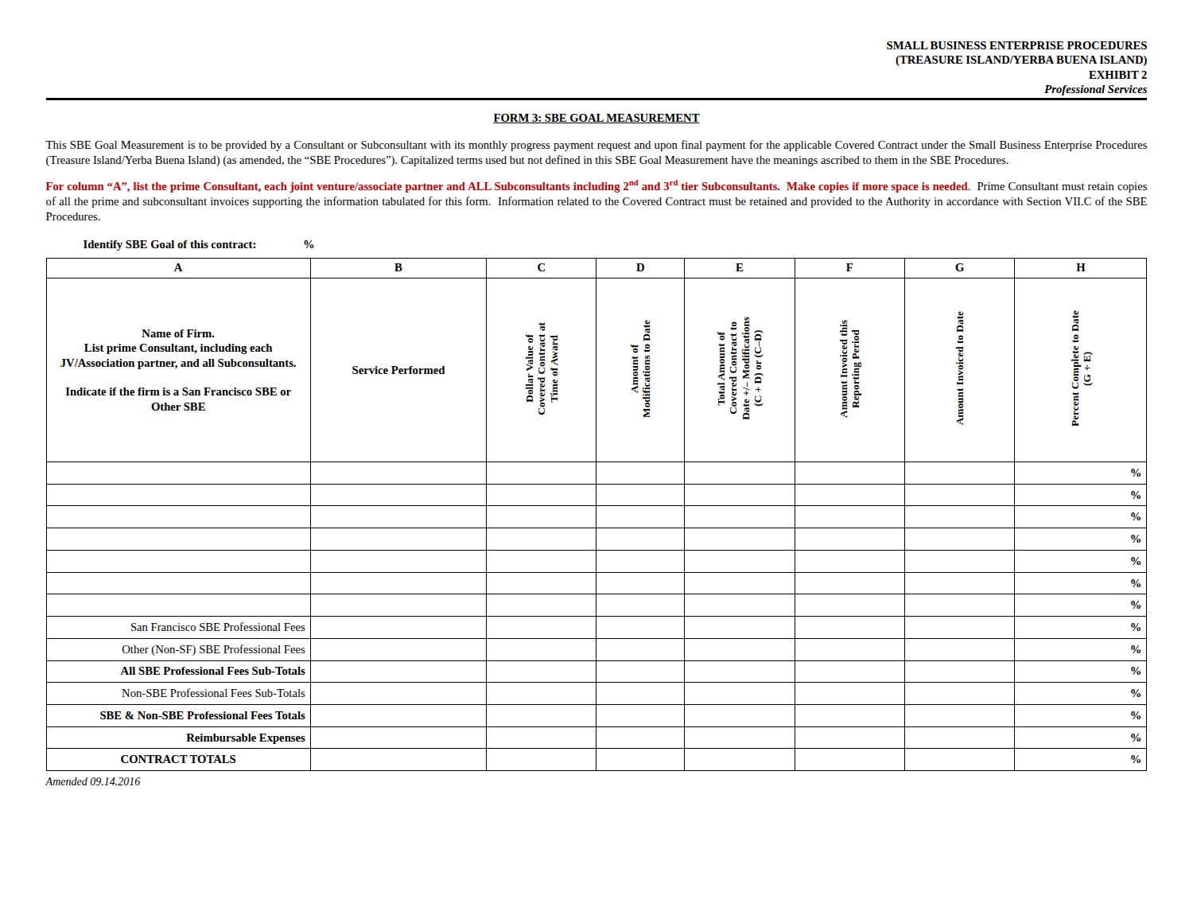SMALL BUSINESS ENTERPRISE PROCEDURES
(TREASURE ISLAND/YERBA BUENA ISLAND)
EXHIBIT 2
Professional Services
FORM 3: SBE GOAL MEASUREMENT
This SBE Goal Measurement is to be provided by a Consultant or Subconsultant with its monthly progress payment request and upon final payment for the applicable Covered Contract under the Small Business Enterprise Procedures (Treasure Island/Yerba Buena Island) (as amended, the “SBE Procedures”). Capitalized terms used but not defined in this SBE Goal Measurement have the meanings ascribed to them in the SBE Procedures.
For column “A”, list the prime Consultant, each joint venture/associate partner and ALL Subconsultants including 2nd and 3rd tier Subconsultants. Make copies if more space is needed. Prime Consultant must retain copies of all the prime and subconsultant invoices supporting the information tabulated for this form. Information related to the Covered Contract must be retained and provided to the Authority in accordance with Section VII.C of the SBE Procedures.
Identify SBE Goal of this contract:%
| A | B | C | D | E | F | G | H |
| --- | --- | --- | --- | --- | --- | --- | --- |
| Name of Firm. List prime Consultant, including each JV/Association partner, and all Subconsultants. Indicate if the firm is a San Francisco SBE or Other SBE | Service Performed | Dollar Value of Covered Contract at Time of Award | Amount of Modifications to Date | Total Amount of Covered Contract to Date +/– Modifications (C + D) or (C–D) | Amount Invoiced this Reporting Period | Amount Invoiced to Date | Percent Complete to Date (G÷E) |
| | | | | | | | % |
| | | | | | | | % |
| | | | | | | | % |
| | | | | | | | % |
| | | | | | | | % |
| | | | | | | | % |
| | | | | | | | % |
| San Francisco SBE Professional Fees | | | | | | | % |
| Other (Non-SF) SBE Professional Fees | | | | | | | % |
| All SBE Professional Fees Sub-Totals | | | | | | | % |
| Non-SBE Professional Fees Sub-Totals | | | | | | | % |
| SBE & Non-SBE Professional Fees Totals | | | | | | | % |
| Reimbursable Expenses | | | | | | | % |
| CONTRACT TOTALS | | | | | | | % |
Amended 09.14.2016